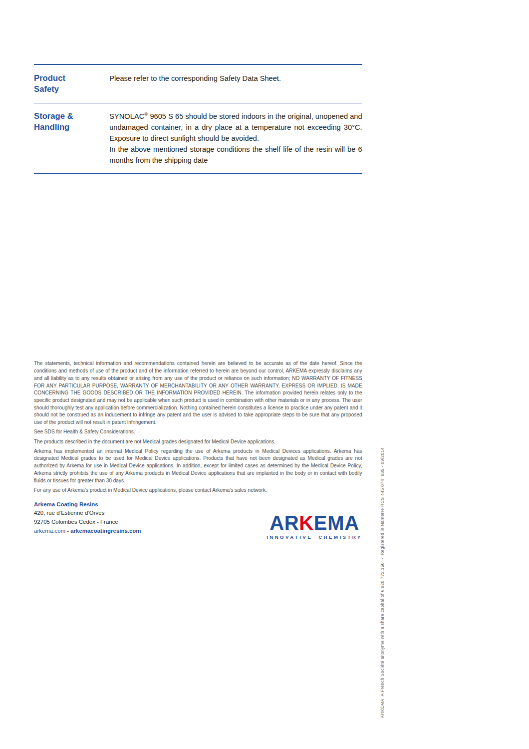| Product Safety | Please refer to the corresponding Safety Data Sheet. |
| Storage & Handling | SYNOLAC ® 9605 S 65 should be stored indoors in the original, unopened and undamaged container, in a dry place at a temperature not exceeding 30°C. Exposure to direct sunlight should be avoided. In the above mentioned storage conditions the shelf life of the resin will be 6 months from the shipping date |
ARKEMA A French Société anonyme with a share capital of € 628.772.150 - Registered in Nanterre RCS 445 074 685 - 09/2014
The statements, technical information and recommendations contained herein are believed to be accurate as of the date hereof. Since the conditions and methods of use of the product and of the information referred to herein are beyond our control, ARKEMA expressly disclaims any and all liability as to any results obtained or arising from any use of the product or reliance on such information; NO WARRANTY OF FITNESS FOR ANY PARTICULAR PURPOSE, WARRANTY OF MERCHANTABILITY OR ANY OTHER WARRANTY, EXPRESS OR IMPLIED, IS MADE CONCERNING THE GOODS DESCRIBED OR THE INFORMATION PROVIDED HEREIN. The information provided herein relates only to the specific product designated and may not be applicable when such product is used in combination with other materials or in any process. The user should thoroughly test any application before commercialization. Nothing contained herein constitutes a license to practice under any patent and it should not be construed as an inducement to infringe any patent and the user is advised to take appropriate steps to be sure that any proposed use of the product will not result in patent infringement.
See SDS for Health & Safety Considerations.
The products described in the document are not Medical grades designated for Medical Device applications.
Arkema has implemented an internal Medical Policy regarding the use of Arkema products in Medical Devices applications. Arkema has designated Medical grades to be used for Medical Device applications. Products that have not been designated as Medical grades are not authorized by Arkema for use in Medical Device applications. In addition, except for limited cases as determined by the Medical Device Policy, Arkema strictly prohibits the use of any Arkema products in Medical Device applications that are implanted in the body or in contact with bodily fluids or tissues for greater than 30 days.
For any use of Arkema’s product in Medical Device applications, please contact Arkema’s sales network.
Arkema Coating Resins
420, rue d’Estienne d’Orves
92705 Colombes Cedex - France
arkema.com - arkemacoatingresins.com
ARKEMA
INNOVATIVE CHEMISTRY